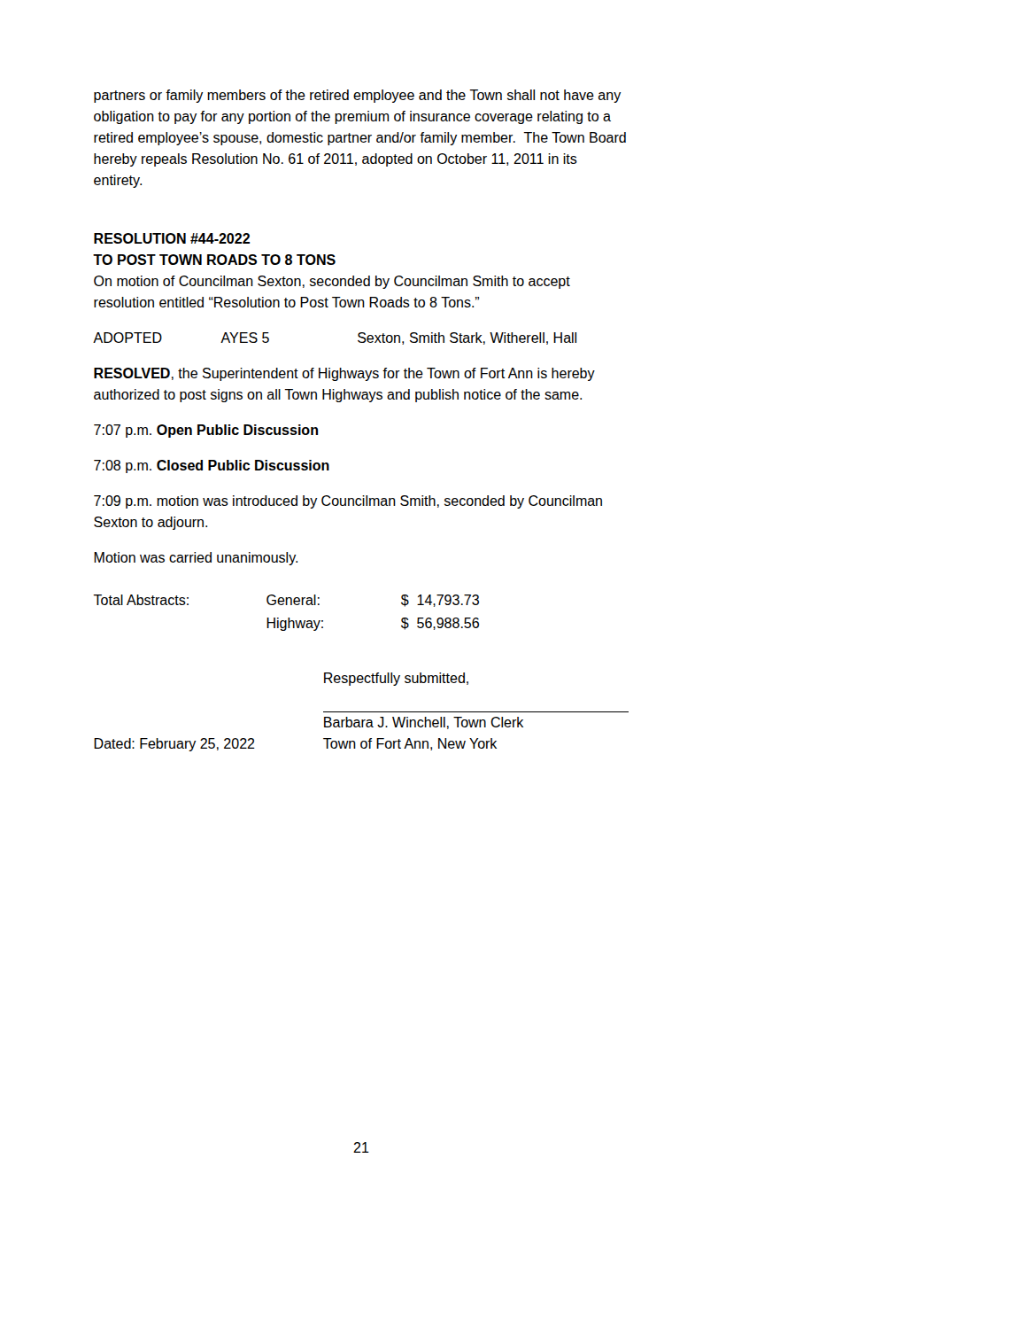partners or family members of the retired employee and the Town shall not have any obligation to pay for any portion of the premium of insurance coverage relating to a retired employee’s spouse, domestic partner and/or family member. The Town Board hereby repeals Resolution No. 61 of 2011, adopted on October 11, 2011 in its entirety.
RESOLUTION #44-2022
TO POST TOWN ROADS TO 8 TONS
On motion of Councilman Sexton, seconded by Councilman Smith to accept resolution entitled “Resolution to Post Town Roads to 8 Tons.”
ADOPTED AYES 5 Sexton, Smith Stark, Witherell, Hall
RESOLVED, the Superintendent of Highways for the Town of Fort Ann is hereby authorized to post signs on all Town Highways and publish notice of the same.
7:07 p.m. Open Public Discussion
7:08 p.m. Closed Public Discussion
7:09 p.m. motion was introduced by Councilman Smith, seconded by Councilman Sexton to adjourn.
Motion was carried unanimously.
| Total Abstracts: | General: | $ 14,793.73 |
| | Highway: | $ 56,988.56 |
| | Respectfully submitted, |
| | Barbara J. Winchell, Town Clerk |
| Dated: February 25, 2022 | Town of Fort Ann, New York |
21